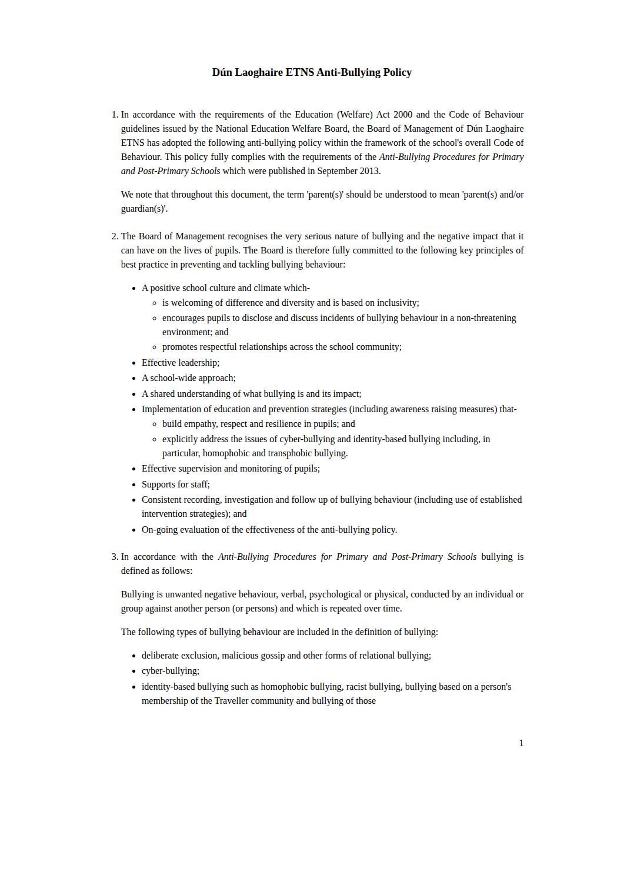Dún Laoghaire ETNS Anti-Bullying Policy
In accordance with the requirements of the Education (Welfare) Act 2000 and the Code of Behaviour guidelines issued by the National Education Welfare Board, the Board of Management of Dún Laoghaire ETNS has adopted the following anti-bullying policy within the framework of the school's overall Code of Behaviour. This policy fully complies with the requirements of the Anti-Bullying Procedures for Primary and Post-Primary Schools which were published in September 2013.
We note that throughout this document, the term 'parent(s)' should be understood to mean 'parent(s) and/or guardian(s)'.
The Board of Management recognises the very serious nature of bullying and the negative impact that it can have on the lives of pupils. The Board is therefore fully committed to the following key principles of best practice in preventing and tackling bullying behaviour:
A positive school culture and climate which-
is welcoming of difference and diversity and is based on inclusivity;
encourages pupils to disclose and discuss incidents of bullying behaviour in a non-threatening environment; and
promotes respectful relationships across the school community;
Effective leadership;
A school-wide approach;
A shared understanding of what bullying is and its impact;
Implementation of education and prevention strategies (including awareness raising measures) that-
build empathy, respect and resilience in pupils; and
explicitly address the issues of cyber-bullying and identity-based bullying including, in particular, homophobic and transphobic bullying.
Effective supervision and monitoring of pupils;
Supports for staff;
Consistent recording, investigation and follow up of bullying behaviour (including use of established intervention strategies); and
On-going evaluation of the effectiveness of the anti-bullying policy.
In accordance with the Anti-Bullying Procedures for Primary and Post-Primary Schools bullying is defined as follows:
Bullying is unwanted negative behaviour, verbal, psychological or physical, conducted by an individual or group against another person (or persons) and which is repeated over time.
The following types of bullying behaviour are included in the definition of bullying:
deliberate exclusion, malicious gossip and other forms of relational bullying;
cyber-bullying;
identity-based bullying such as homophobic bullying, racist bullying, bullying based on a person's membership of the Traveller community and bullying of those
1